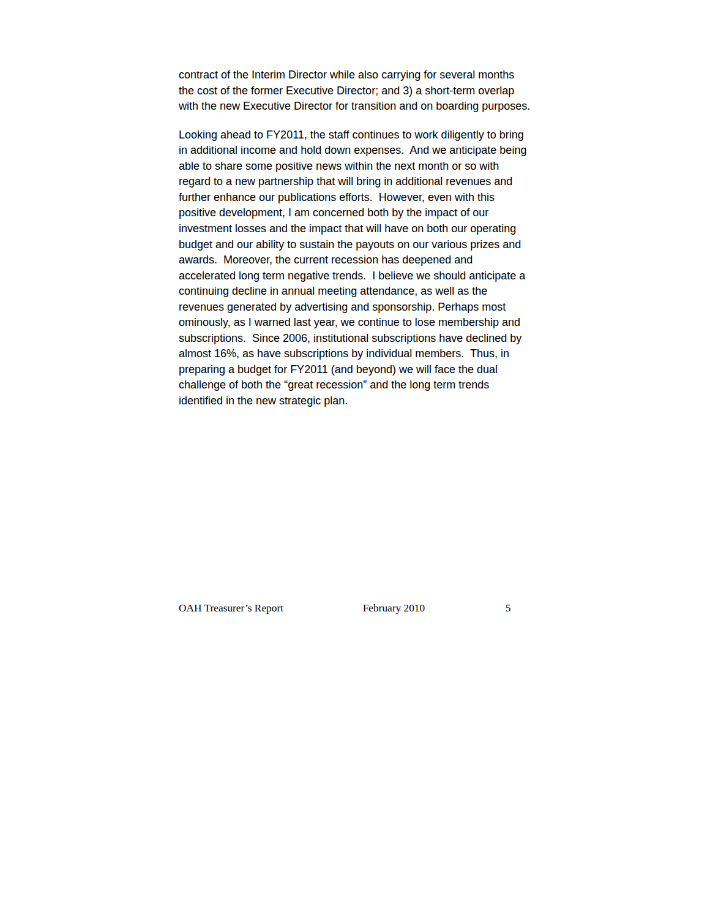contract of the Interim Director while also carrying for several months the cost of the former Executive Director; and 3) a short-term overlap with the new Executive Director for transition and on boarding purposes.
Looking ahead to FY2011, the staff continues to work diligently to bring in additional income and hold down expenses. And we anticipate being able to share some positive news within the next month or so with regard to a new partnership that will bring in additional revenues and further enhance our publications efforts. However, even with this positive development, I am concerned both by the impact of our investment losses and the impact that will have on both our operating budget and our ability to sustain the payouts on our various prizes and awards. Moreover, the current recession has deepened and accelerated long term negative trends. I believe we should anticipate a continuing decline in annual meeting attendance, as well as the revenues generated by advertising and sponsorship. Perhaps most ominously, as I warned last year, we continue to lose membership and subscriptions. Since 2006, institutional subscriptions have declined by almost 16%, as have subscriptions by individual members. Thus, in preparing a budget for FY2011 (and beyond) we will face the dual challenge of both the “great recession” and the long term trends identified in the new strategic plan.
OAH Treasurer’s Report February 2010 5